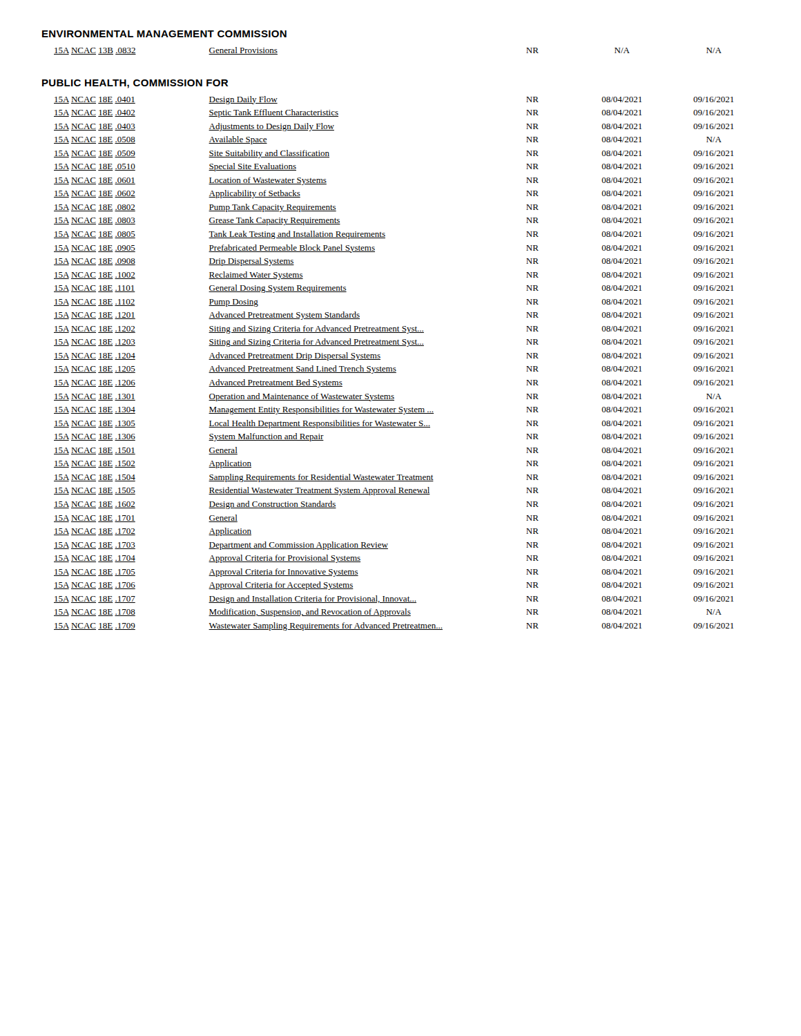ENVIRONMENTAL MANAGEMENT COMMISSION
| 15A NCAC 13B .0832 | General Provisions | NR | N/A | N/A |
PUBLIC HEALTH, COMMISSION FOR
| 15A NCAC 18E .0401 | Design Daily Flow | NR | 08/04/2021 | 09/16/2021 |
| 15A NCAC 18E .0402 | Septic Tank Effluent Characteristics | NR | 08/04/2021 | 09/16/2021 |
| 15A NCAC 18E .0403 | Adjustments to Design Daily Flow | NR | 08/04/2021 | 09/16/2021 |
| 15A NCAC 18E .0508 | Available Space | NR | 08/04/2021 | N/A |
| 15A NCAC 18E .0509 | Site Suitability and Classification | NR | 08/04/2021 | 09/16/2021 |
| 15A NCAC 18E .0510 | Special Site Evaluations | NR | 08/04/2021 | 09/16/2021 |
| 15A NCAC 18E .0601 | Location of Wastewater Systems | NR | 08/04/2021 | 09/16/2021 |
| 15A NCAC 18E .0602 | Applicability of Setbacks | NR | 08/04/2021 | 09/16/2021 |
| 15A NCAC 18E .0802 | Pump Tank Capacity Requirements | NR | 08/04/2021 | 09/16/2021 |
| 15A NCAC 18E .0803 | Grease Tank Capacity Requirements | NR | 08/04/2021 | 09/16/2021 |
| 15A NCAC 18E .0805 | Tank Leak Testing and Installation Requirements | NR | 08/04/2021 | 09/16/2021 |
| 15A NCAC 18E .0905 | Prefabricated Permeable Block Panel Systems | NR | 08/04/2021 | 09/16/2021 |
| 15A NCAC 18E .0908 | Drip Dispersal Systems | NR | 08/04/2021 | 09/16/2021 |
| 15A NCAC 18E .1002 | Reclaimed Water Systems | NR | 08/04/2021 | 09/16/2021 |
| 15A NCAC 18E .1101 | General Dosing System Requirements | NR | 08/04/2021 | 09/16/2021 |
| 15A NCAC 18E .1102 | Pump Dosing | NR | 08/04/2021 | 09/16/2021 |
| 15A NCAC 18E .1201 | Advanced Pretreatment System Standards | NR | 08/04/2021 | 09/16/2021 |
| 15A NCAC 18E .1202 | Siting and Sizing Criteria for Advanced Pretreatment Syst... | NR | 08/04/2021 | 09/16/2021 |
| 15A NCAC 18E .1203 | Siting and Sizing Criteria for Advanced Pretreatment Syst... | NR | 08/04/2021 | 09/16/2021 |
| 15A NCAC 18E .1204 | Advanced Pretreatment Drip Dispersal Systems | NR | 08/04/2021 | 09/16/2021 |
| 15A NCAC 18E .1205 | Advanced Pretreatment Sand Lined Trench Systems | NR | 08/04/2021 | 09/16/2021 |
| 15A NCAC 18E .1206 | Advanced Pretreatment Bed Systems | NR | 08/04/2021 | 09/16/2021 |
| 15A NCAC 18E .1301 | Operation and Maintenance of Wastewater Systems | NR | 08/04/2021 | N/A |
| 15A NCAC 18E .1304 | Management Entity Responsibilities for Wastewater System ... | NR | 08/04/2021 | 09/16/2021 |
| 15A NCAC 18E .1305 | Local Health Department Responsibilities for Wastewater S... | NR | 08/04/2021 | 09/16/2021 |
| 15A NCAC 18E .1306 | System Malfunction and Repair | NR | 08/04/2021 | 09/16/2021 |
| 15A NCAC 18E .1501 | General | NR | 08/04/2021 | 09/16/2021 |
| 15A NCAC 18E .1502 | Application | NR | 08/04/2021 | 09/16/2021 |
| 15A NCAC 18E .1504 | Sampling Requirements for Residential Wastewater Treatment | NR | 08/04/2021 | 09/16/2021 |
| 15A NCAC 18E .1505 | Residential Wastewater Treatment System Approval Renewal | NR | 08/04/2021 | 09/16/2021 |
| 15A NCAC 18E .1602 | Design and Construction Standards | NR | 08/04/2021 | 09/16/2021 |
| 15A NCAC 18E .1701 | General | NR | 08/04/2021 | 09/16/2021 |
| 15A NCAC 18E .1702 | Application | NR | 08/04/2021 | 09/16/2021 |
| 15A NCAC 18E .1703 | Department and Commission Application Review | NR | 08/04/2021 | 09/16/2021 |
| 15A NCAC 18E .1704 | Approval Criteria for Provisional Systems | NR | 08/04/2021 | 09/16/2021 |
| 15A NCAC 18E .1705 | Approval Criteria for Innovative Systems | NR | 08/04/2021 | 09/16/2021 |
| 15A NCAC 18E .1706 | Approval Criteria for Accepted Systems | NR | 08/04/2021 | 09/16/2021 |
| 15A NCAC 18E .1707 | Design and Installation Criteria for Provisional, Innovat... | NR | 08/04/2021 | 09/16/2021 |
| 15A NCAC 18E .1708 | Modification, Suspension, and Revocation of Approvals | NR | 08/04/2021 | N/A |
| 15A NCAC 18E .1709 | Wastewater Sampling Requirements for Advanced Pretreatmen... | NR | 08/04/2021 | 09/16/2021 |